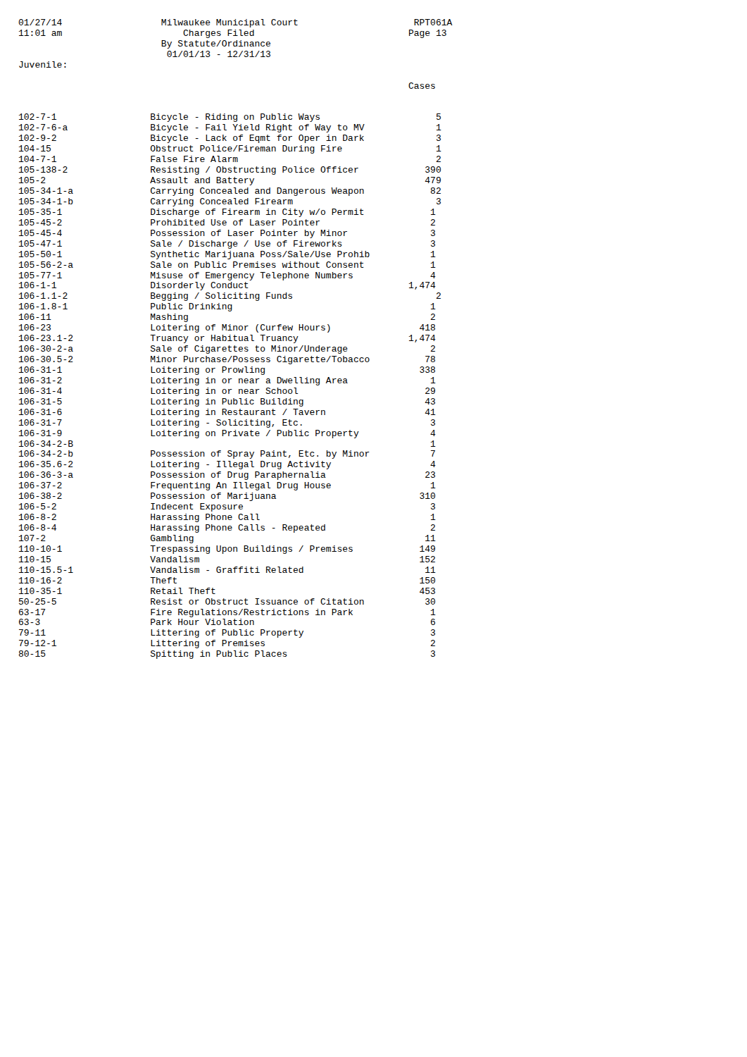01/27/14                  Milwaukee Municipal Court                     RPT061A
11:01 am                      Charges Filed                            Page 13
                          By Statute/Ordinance
                           01/01/13 - 12/31/13
Juvenile:

                                                                       Cases


102-7-1                 Bicycle - Riding on Public Ways                     5
102-7-6-a               Bicycle - Fail Yield Right of Way to MV             1
102-9-2                 Bicycle - Lack of Eqmt for Oper in Dark             3
104-15                  Obstruct Police/Fireman During Fire                 1
104-7-1                 False Fire Alarm                                    2
105-138-2               Resisting / Obstructing Police Officer            390
105-2                   Assault and Battery                               479
105-34-1-a              Carrying Concealed and Dangerous Weapon            82
105-34-1-b              Carrying Concealed Firearm                          3
105-35-1                Discharge of Firearm in City w/o Permit            1
105-45-2                Prohibited Use of Laser Pointer                    2
105-45-4                Possession of Laser Pointer by Minor               3
105-47-1                Sale / Discharge / Use of Fireworks                3
105-50-1                Synthetic Marijuana Poss/Sale/Use Prohib           1
105-56-2-a              Sale on Public Premises without Consent            1
105-77-1                Misuse of Emergency Telephone Numbers              4
106-1-1                 Disorderly Conduct                             1,474
106-1.1-2               Begging / Soliciting Funds                          2
106-1.8-1               Public Drinking                                    1
106-11                  Mashing                                            2
106-23                  Loitering of Minor (Curfew Hours)                418
106-23.1-2              Truancy or Habitual Truancy                    1,474
106-30-2-a              Sale of Cigarettes to Minor/Underage               2
106-30.5-2              Minor Purchase/Possess Cigarette/Tobacco          78
106-31-1                Loitering or Prowling                            338
106-31-2                Loitering in or near a Dwelling Area               1
106-31-4                Loitering in or near School                       29
106-31-5                Loitering in Public Building                      43
106-31-6                Loitering in Restaurant / Tavern                  41
106-31-7                Loitering - Soliciting, Etc.                       3
106-31-9                Loitering on Private / Public Property             4
106-34-2-B                                                                 1
106-34-2-b              Possession of Spray Paint, Etc. by Minor           7
106-35.6-2              Loitering - Illegal Drug Activity                  4
106-36-3-a              Possession of Drug Paraphernalia                  23
106-37-2                Frequenting An Illegal Drug House                  1
106-38-2                Possession of Marijuana                          310
106-5-2                 Indecent Exposure                                  3
106-8-2                 Harassing Phone Call                               1
106-8-4                 Harassing Phone Calls - Repeated                   2
107-2                   Gambling                                          11
110-10-1                Trespassing Upon Buildings / Premises            149
110-15                  Vandalism                                        152
110-15.5-1              Vandalism - Graffiti Related                      11
110-16-2                Theft                                            150
110-35-1                Retail Theft                                     453
50-25-5                 Resist or Obstruct Issuance of Citation           30
63-17                   Fire Regulations/Restrictions in Park              1
63-3                    Park Hour Violation                                6
79-11                   Littering of Public Property                       3
79-12-1                 Littering of Premises                              2
80-15                   Spitting in Public Places                          3